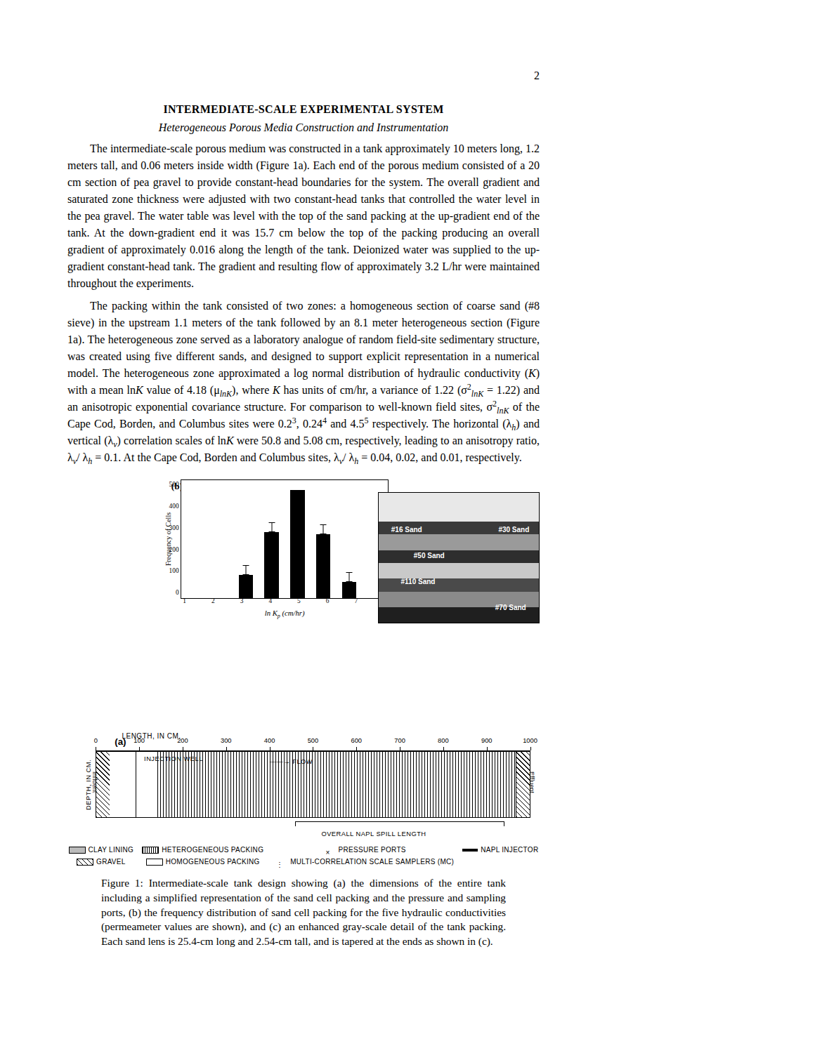2
INTERMEDIATE-SCALE EXPERIMENTAL SYSTEM
Heterogeneous Porous Media Construction and Instrumentation
The intermediate-scale porous medium was constructed in a tank approximately 10 meters long, 1.2 meters tall, and 0.06 meters inside width (Figure 1a). Each end of the porous medium consisted of a 20 cm section of pea gravel to provide constant-head boundaries for the system. The overall gradient and saturated zone thickness were adjusted with two constant-head tanks that controlled the water level in the pea gravel. The water table was level with the top of the sand packing at the up-gradient end of the tank. At the down-gradient end it was 15.7 cm below the top of the packing producing an overall gradient of approximately 0.016 along the length of the tank. Deionized water was supplied to the up-gradient constant-head tank. The gradient and resulting flow of approximately 3.2 L/hr were maintained throughout the experiments.
The packing within the tank consisted of two zones: a homogeneous section of coarse sand (#8 sieve) in the upstream 1.1 meters of the tank followed by an 8.1 meter heterogeneous section (Figure 1a). The heterogeneous zone served as a laboratory analogue of random field-site sedimentary structure, was created using five different sands, and designed to support explicit representation in a numerical model. The heterogeneous zone approximated a log normal distribution of hydraulic conductivity (K) with a mean lnK value of 4.18 (μlnK), where K has units of cm/hr, a variance of 1.22 (σ2lnK = 1.22) and an anisotropic exponential covariance structure. For comparison to well-known field sites, σ2lnK of the Cape Cod, Borden, and Columbus sites were 0.23, 0.244 and 4.55 respectively. The horizontal (λh) and vertical (λv) correlation scales of lnK were 50.8 and 5.08 cm, respectively, leading to an anisotropy ratio, λv/ λh = 0.1. At the Cape Cod, Borden and Columbus sites, λv/ λh = 0.04, 0.02, and 0.01, respectively.
(b) (c)
Frequency of Cells
5004003002001000
12345678
ln Kp (cm/hr)
#16 Sand #30 Sand #50 Sand #110 Sand #70 Sand
(a)
LENGTH, IN CM. 0 100 200 300 400 500 600 700 800 900 1000
DEPTH, IN CM.
0100
INJECTION WELL ——→ FLOW Influent Effluent
OVERALL NAPL SPILL LENGTH
| CLAY LINING | HETEROGENEOUS PACKING | × PRESSURE PORTS | NAPL INJECTOR |
| GRAVEL | HOMOGENEOUS PACKING | ⋮ MULTI-CORRELATION SCALE SAMPLERS (MC) | |
Figure 1: Intermediate-scale tank design showing (a) the dimensions of the entire tank including a simplified representation of the sand cell packing and the pressure and sampling ports, (b) the frequency distribution of sand cell packing for the five hydraulic conductivities (permeameter values are shown), and (c) an enhanced gray-scale detail of the tank packing. Each sand lens is 25.4-cm long and 2.54-cm tall, and is tapered at the ends as shown in (c).